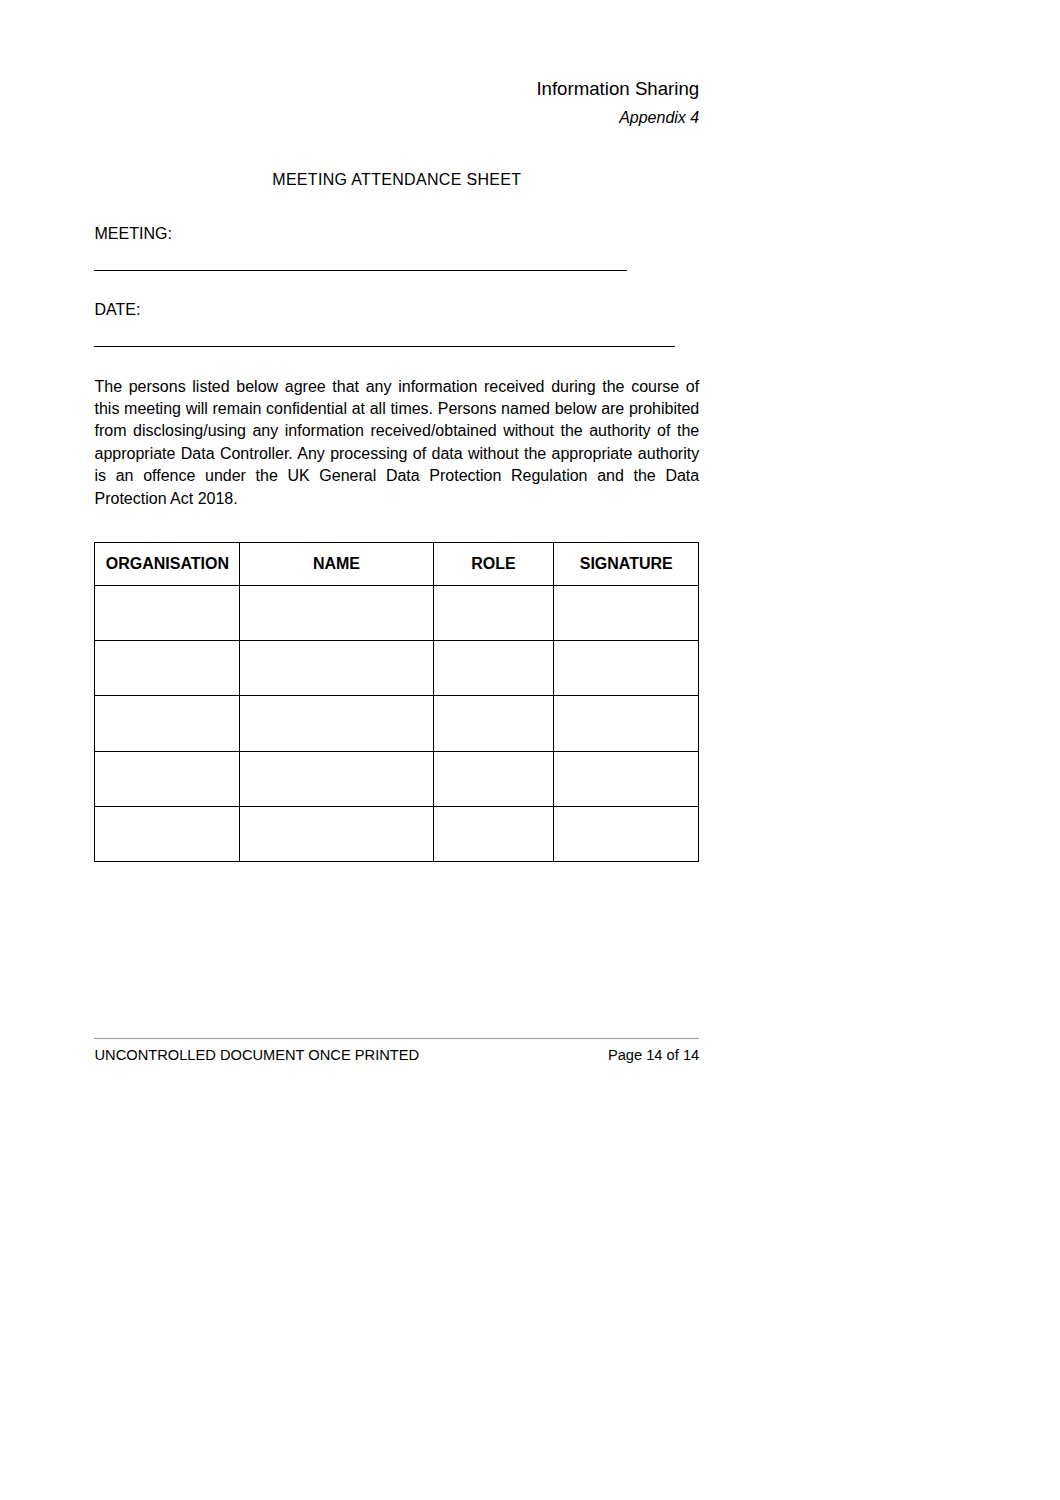Information Sharing
Appendix 4
MEETING ATTENDANCE SHEET
MEETING:
DATE:
The persons listed below agree that any information received during the course of this meeting will remain confidential at all times. Persons named below are prohibited from disclosing/using any information received/obtained without the authority of the appropriate Data Controller. Any processing of data without the appropriate authority is an offence under the UK General Data Protection Regulation and the Data Protection Act 2018.
| ORGANISATION | NAME | ROLE | SIGNATURE |
| --- | --- | --- | --- |
UNCONTROLLED DOCUMENT ONCE PRINTED Page 14 of 14